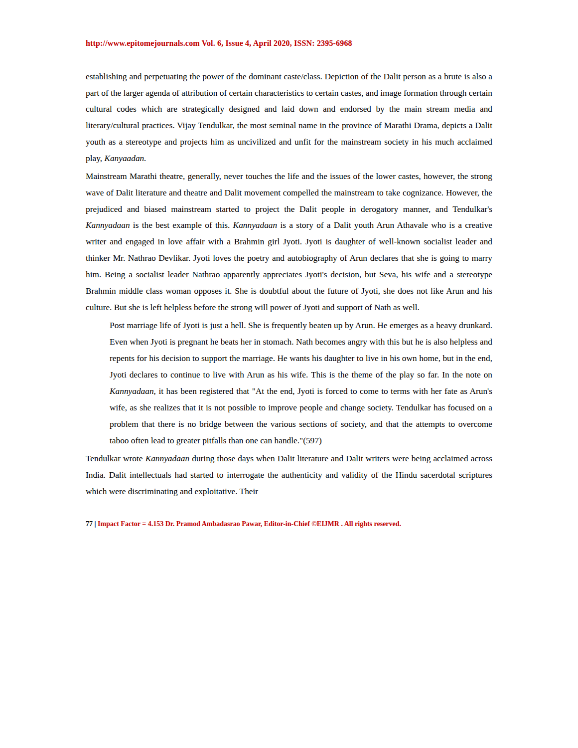http://www.epitomejournals.com Vol. 6, Issue 4, April 2020, ISSN: 2395-6968
establishing and perpetuating the power of the dominant caste/class. Depiction of the Dalit person as a brute is also a part of the larger agenda of attribution of certain characteristics to certain castes, and image formation through certain cultural codes which are strategically designed and laid down and endorsed by the main stream media and literary/cultural practices. Vijay Tendulkar, the most seminal name in the province of Marathi Drama, depicts a Dalit youth as a stereotype and projects him as uncivilized and unfit for the mainstream society in his much acclaimed play, Kanyaadan.
Mainstream Marathi theatre, generally, never touches the life and the issues of the lower castes, however, the strong wave of Dalit literature and theatre and Dalit movement compelled the mainstream to take cognizance. However, the prejudiced and biased mainstream started to project the Dalit people in derogatory manner, and Tendulkar's Kannyadaan is the best example of this. Kannyadaan is a story of a Dalit youth Arun Athavale who is a creative writer and engaged in love affair with a Brahmin girl Jyoti. Jyoti is daughter of well-known socialist leader and thinker Mr. Nathrao Devlikar. Jyoti loves the poetry and autobiography of Arun declares that she is going to marry him. Being a socialist leader Nathrao apparently appreciates Jyoti's decision, but Seva, his wife and a stereotype Brahmin middle class woman opposes it. She is doubtful about the future of Jyoti, she does not like Arun and his culture. But she is left helpless before the strong will power of Jyoti and support of Nath as well.
Post marriage life of Jyoti is just a hell. She is frequently beaten up by Arun. He emerges as a heavy drunkard. Even when Jyoti is pregnant he beats her in stomach. Nath becomes angry with this but he is also helpless and repents for his decision to support the marriage. He wants his daughter to live in his own home, but in the end, Jyoti declares to continue to live with Arun as his wife. This is the theme of the play so far. In the note on Kannyadaan, it has been registered that "At the end, Jyoti is forced to come to terms with her fate as Arun's wife, as she realizes that it is not possible to improve people and change society. Tendulkar has focused on a problem that there is no bridge between the various sections of society, and that the attempts to overcome taboo often lead to greater pitfalls than one can handle."(597)
Tendulkar wrote Kannyadaan during those days when Dalit literature and Dalit writers were being acclaimed across India. Dalit intellectuals had started to interrogate the authenticity and validity of the Hindu sacerdotal scriptures which were discriminating and exploitative. Their
77 | Impact Factor = 4.153 Dr. Pramod Ambadasrao Pawar, Editor-in-Chief ©EIJMR . All rights reserved.